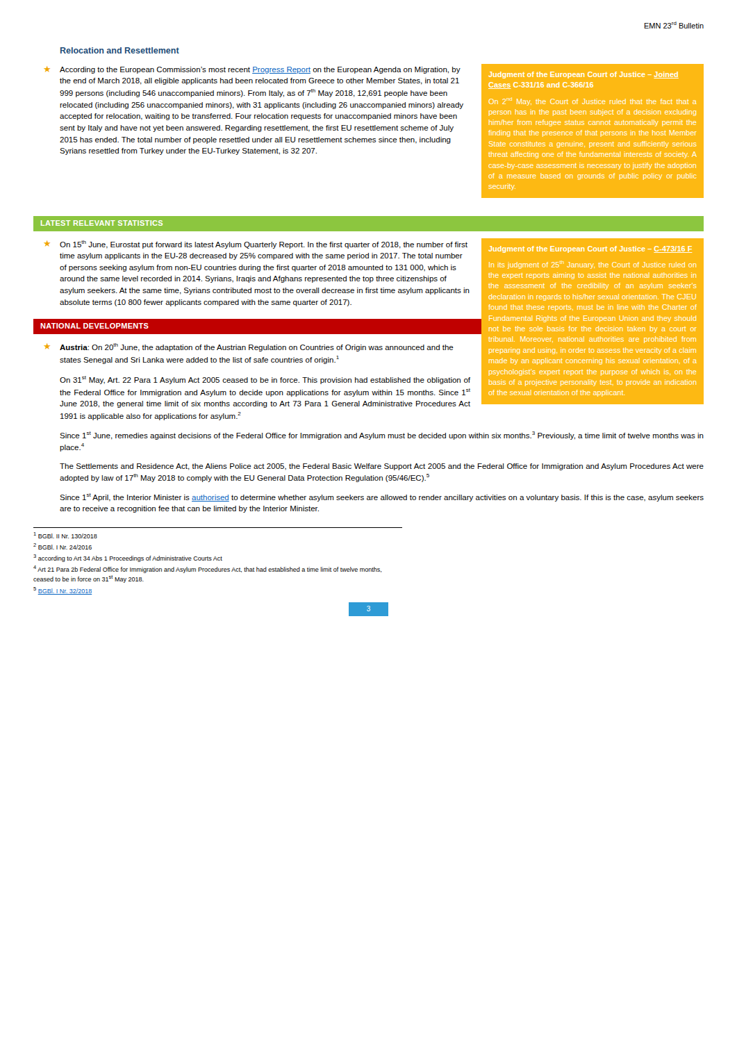EMN 23rd Bulletin
Relocation and Resettlement
Judgment of the European Court of Justice – Joined Cases C-331/16 and C-366/16
On 2nd May, the Court of Justice ruled that the fact that a person has in the past been subject of a decision excluding him/her from refugee status cannot automatically permit the finding that the presence of that persons in the host Member State constitutes a genuine, present and sufficiently serious threat affecting one of the fundamental interests of society. A case-by-case assessment is necessary to justify the adoption of a measure based on grounds of public policy or public security.
According to the European Commission’s most recent Progress Report on the European Agenda on Migration, by the end of March 2018, all eligible applicants had been relocated from Greece to other Member States, in total 21 999 persons (including 546 unaccompanied minors). From Italy, as of 7th May 2018, 12,691 people have been relocated (including 256 unaccompanied minors), with 31 applicants (including 26 unaccompanied minors) already accepted for relocation, waiting to be transferred. Four relocation requests for unaccompanied minors have been sent by Italy and have not yet been answered. Regarding resettlement, the first EU resettlement scheme of July 2015 has ended. The total number of people resettled under all EU resettlement schemes since then, including Syrians resettled from Turkey under the EU-Turkey Statement, is 32 207.
LATEST RELEVANT STATISTICS
Judgment of the European Court of Justice – C-473/16 F
In its judgment of 25th January, the Court of Justice ruled on the expert reports aiming to assist the national authorities in the assessment of the credibility of an asylum seeker's declaration in regards to his/her sexual orientation. The CJEU found that these reports, must be in line with the Charter of Fundamental Rights of the European Union and they should not be the sole basis for the decision taken by a court or tribunal. Moreover, national authorities are prohibited from preparing and using, in order to assess the veracity of a claim made by an applicant concerning his sexual orientation, of a psychologist’s expert report the purpose of which is, on the basis of a projective personality test, to provide an indication of the sexual orientation of the applicant.
On 15th June, Eurostat put forward its latest Asylum Quarterly Report. In the first quarter of 2018, the number of first time asylum applicants in the EU-28 decreased by 25% compared with the same period in 2017. The total number of persons seeking asylum from non-EU countries during the first quarter of 2018 amounted to 131 000, which is around the same level recorded in 2014. Syrians, Iraqis and Afghans represented the top three citizenships of asylum seekers. At the same time, Syrians contributed most to the overall decrease in first time asylum applicants in absolute terms (10 800 fewer applicants compared with the same quarter of 2017).
NATIONAL DEVELOPMENTS
Austria: On 20th June, the adaptation of the Austrian Regulation on Countries of Origin was announced and the states Senegal and Sri Lanka were added to the list of safe countries of origin.1
On 31st May, Art. 22 Para 1 Asylum Act 2005 ceased to be in force. This provision had established the obligation of the Federal Office for Immigration and Asylum to decide upon applications for asylum within 15 months. Since 1st June 2018, the general time limit of six months according to Art 73 Para 1 General Administrative Procedures Act 1991 is applicable also for applications for asylum.2
Since 1st June, remedies against decisions of the Federal Office for Immigration and Asylum must be decided upon within six months.3 Previously, a time limit of twelve months was in place.4
The Settlements and Residence Act, the Aliens Police act 2005, the Federal Basic Welfare Support Act 2005 and the Federal Office for Immigration and Asylum Procedures Act were adopted by law of 17th May 2018 to comply with the EU General Data Protection Regulation (95/46/EC).5
Since 1st April, the Interior Minister is authorised to determine whether asylum seekers are allowed to render ancillary activities on a voluntary basis. If this is the case, asylum seekers are to receive a recognition fee that can be limited by the Interior Minister.
1 BGBl. II Nr. 130/2018
2 BGBl. I Nr. 24/2016
3 according to Art 34 Abs 1 Proceedings of Administrative Courts Act
4 Art 21 Para 2b Federal Office for Immigration and Asylum Procedures Act, that had established a time limit of twelve months, ceased to be in force on 31st May 2018.
5 BGBl. I Nr. 32/2018
3